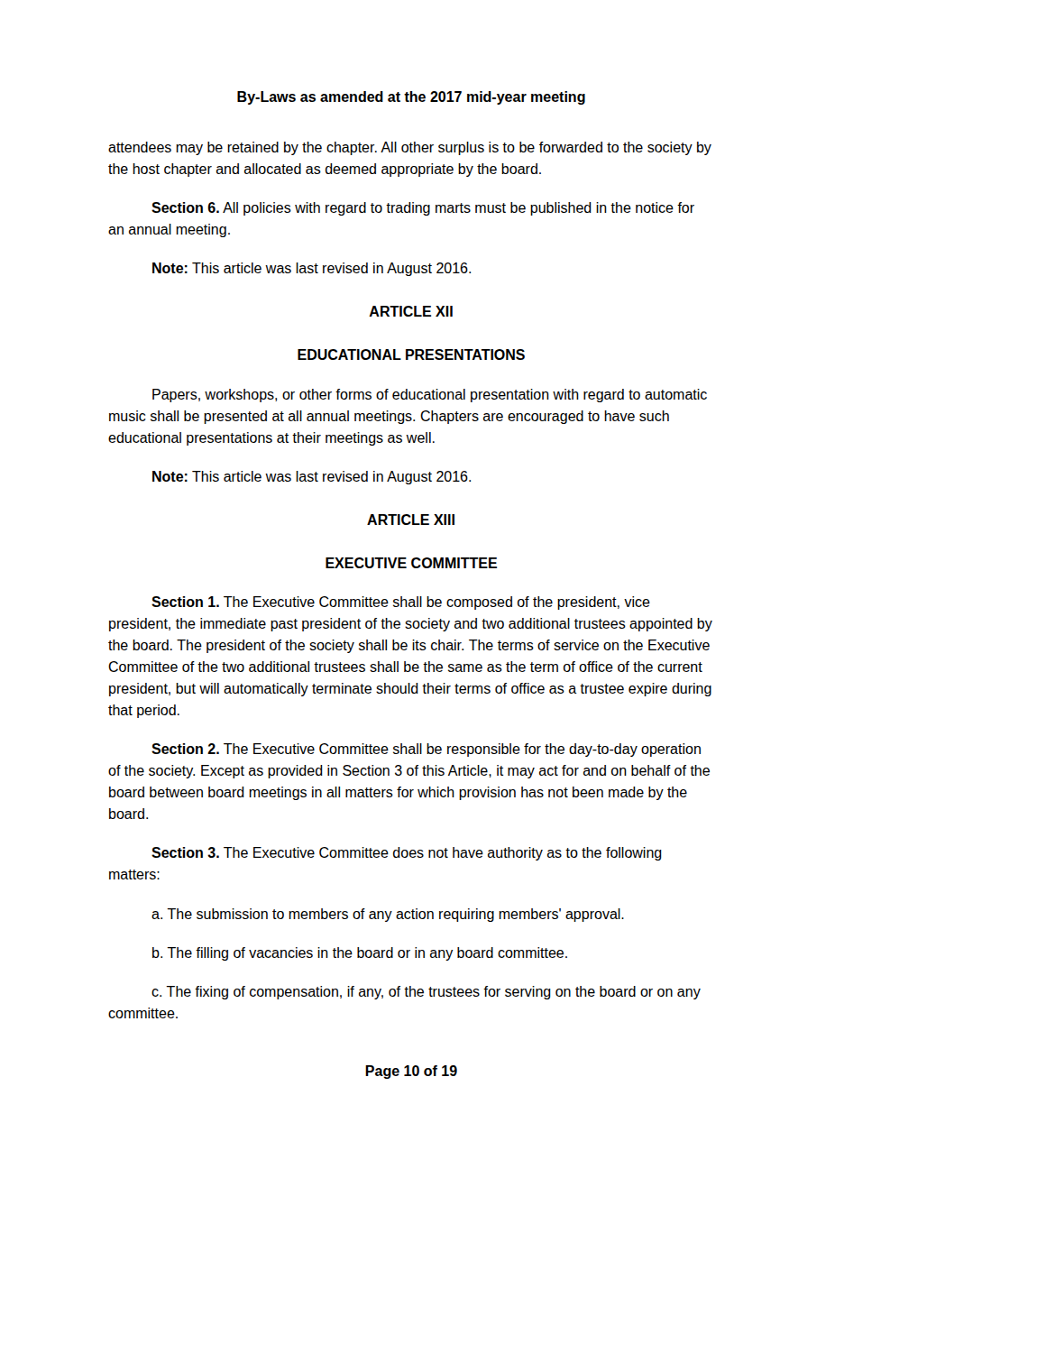By-Laws as amended at the 2017 mid-year meeting
attendees may be retained by the chapter. All other surplus is to be forwarded to the society by the host chapter and allocated as deemed appropriate by the board.
Section 6. All policies with regard to trading marts must be published in the notice for an annual meeting.
Note: This article was last revised in August 2016.
ARTICLE XII
EDUCATIONAL PRESENTATIONS
Papers, workshops, or other forms of educational presentation with regard to automatic music shall be presented at all annual meetings. Chapters are encouraged to have such educational presentations at their meetings as well.
Note: This article was last revised in August 2016.
ARTICLE XIII
EXECUTIVE COMMITTEE
Section 1. The Executive Committee shall be composed of the president, vice president, the immediate past president of the society and two additional trustees appointed by the board. The president of the society shall be its chair. The terms of service on the Executive Committee of the two additional trustees shall be the same as the term of office of the current president, but will automatically terminate should their terms of office as a trustee expire during that period.
Section 2. The Executive Committee shall be responsible for the day-to-day operation of the society. Except as provided in Section 3 of this Article, it may act for and on behalf of the board between board meetings in all matters for which provision has not been made by the board.
Section 3. The Executive Committee does not have authority as to the following matters:
a. The submission to members of any action requiring members' approval.
b. The filling of vacancies in the board or in any board committee.
c. The fixing of compensation, if any, of the trustees for serving on the board or on any committee.
Page 10 of 19